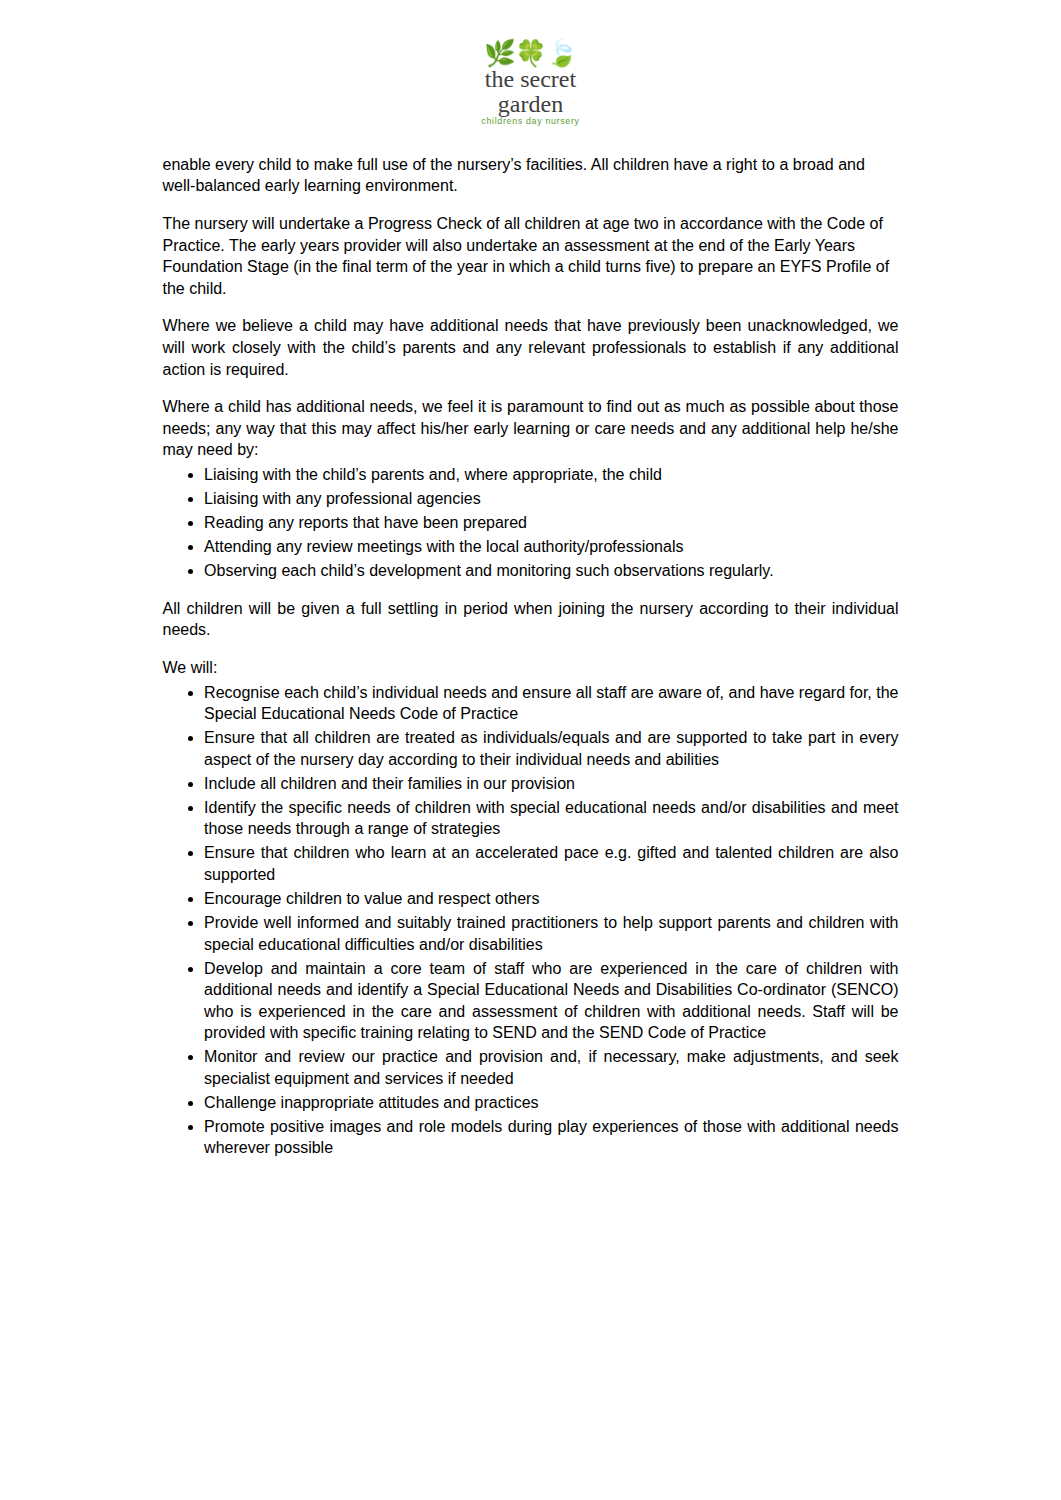🌿🍀🍃
the secret
garden
childrens day nursery
enable every child to make full use of the nursery’s facilities. All children have a right to a broad and well-balanced early learning environment.
The nursery will undertake a Progress Check of all children at age two in accordance with the Code of Practice. The early years provider will also undertake an assessment at the end of the Early Years Foundation Stage (in the final term of the year in which a child turns five) to prepare an EYFS Profile of the child.
Where we believe a child may have additional needs that have previously been unacknowledged, we will work closely with the child’s parents and any relevant professionals to establish if any additional action is required.
Where a child has additional needs, we feel it is paramount to find out as much as possible about those needs; any way that this may affect his/her early learning or care needs and any additional help he/she may need by:
Liaising with the child’s parents and, where appropriate, the child
Liaising with any professional agencies
Reading any reports that have been prepared
Attending any review meetings with the local authority/professionals
Observing each child’s development and monitoring such observations regularly.
All children will be given a full settling in period when joining the nursery according to their individual needs.
We will:
Recognise each child’s individual needs and ensure all staff are aware of, and have regard for, the Special Educational Needs Code of Practice
Ensure that all children are treated as individuals/equals and are supported to take part in every aspect of the nursery day according to their individual needs and abilities
Include all children and their families in our provision
Identify the specific needs of children with special educational needs and/or disabilities and meet those needs through a range of strategies
Ensure that children who learn at an accelerated pace e.g. gifted and talented children are also supported
Encourage children to value and respect others
Provide well informed and suitably trained practitioners to help support parents and children with special educational difficulties and/or disabilities
Develop and maintain a core team of staff who are experienced in the care of children with additional needs and identify a Special Educational Needs and Disabilities Co-ordinator (SENCO) who is experienced in the care and assessment of children with additional needs. Staff will be provided with specific training relating to SEND and the SEND Code of Practice
Monitor and review our practice and provision and, if necessary, make adjustments, and seek specialist equipment and services if needed
Challenge inappropriate attitudes and practices
Promote positive images and role models during play experiences of those with additional needs wherever possible